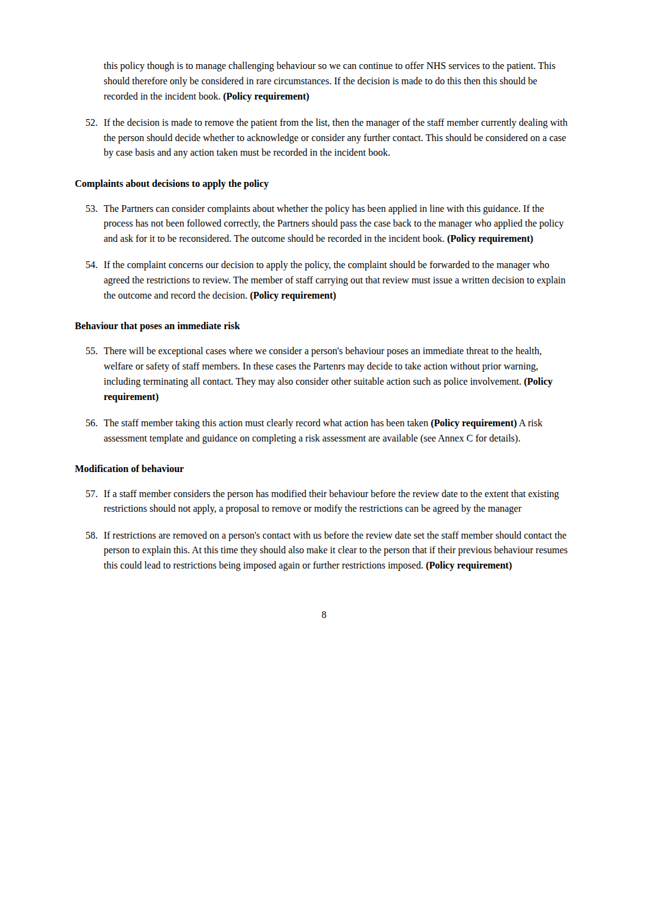this policy though is to manage challenging behaviour so we can continue to offer NHS services to the patient. This should therefore only be considered in rare circumstances. If the decision is made to do this then this should be recorded in the incident book. (Policy requirement)
If the decision is made to remove the patient from the list, then the manager of the staff member currently dealing with the person should decide whether to acknowledge or consider any further contact. This should be considered on a case by case basis and any action taken must be recorded in the incident book.
Complaints about decisions to apply the policy
The Partners can consider complaints about whether the policy has been applied in line with this guidance. If the process has not been followed correctly, the Partners should pass the case back to the manager who applied the policy and ask for it to be reconsidered. The outcome should be recorded in the incident book. (Policy requirement)
If the complaint concerns our decision to apply the policy, the complaint should be forwarded to the manager who agreed the restrictions to review. The member of staff carrying out that review must issue a written decision to explain the outcome and record the decision. (Policy requirement)
Behaviour that poses an immediate risk
There will be exceptional cases where we consider a person's behaviour poses an immediate threat to the health, welfare or safety of staff members. In these cases the Partenrs may decide to take action without prior warning, including terminating all contact. They may also consider other suitable action such as police involvement. (Policy requirement)
The staff member taking this action must clearly record what action has been taken (Policy requirement) A risk assessment template and guidance on completing a risk assessment are available (see Annex C for details).
Modification of behaviour
If a staff member considers the person has modified their behaviour before the review date to the extent that existing restrictions should not apply, a proposal to remove or modify the restrictions can be agreed by the manager
If restrictions are removed on a person's contact with us before the review date set the staff member should contact the person to explain this. At this time they should also make it clear to the person that if their previous behaviour resumes this could lead to restrictions being imposed again or further restrictions imposed. (Policy requirement)
8